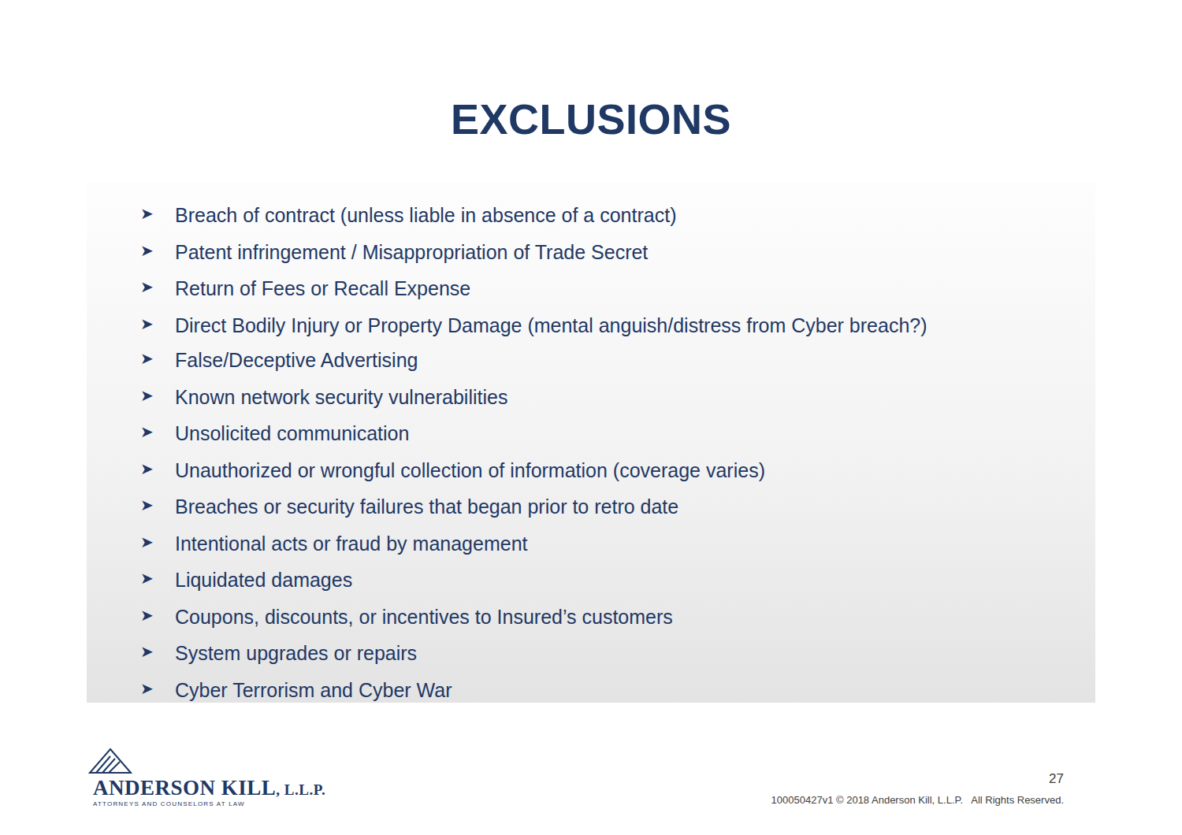EXCLUSIONS
Breach of contract (unless liable in absence of a contract)
Patent infringement / Misappropriation of Trade Secret
Return of Fees or Recall Expense
Direct Bodily Injury or Property Damage (mental anguish/distress from Cyber breach?)
False/Deceptive Advertising
Known network security vulnerabilities
Unsolicited communication
Unauthorized or wrongful collection of information (coverage varies)
Breaches or security failures that began prior to retro date
Intentional acts or fraud by management
Liquidated damages
Coupons, discounts, or incentives to Insured’s customers
System upgrades or repairs
Cyber Terrorism and Cyber War
ANDERSON KILL, L.L.P.
ATTORNEYS AND COUNSELORS AT LAW
27
100050427v1 © 2018 Anderson Kill, L.L.P. All Rights Reserved.